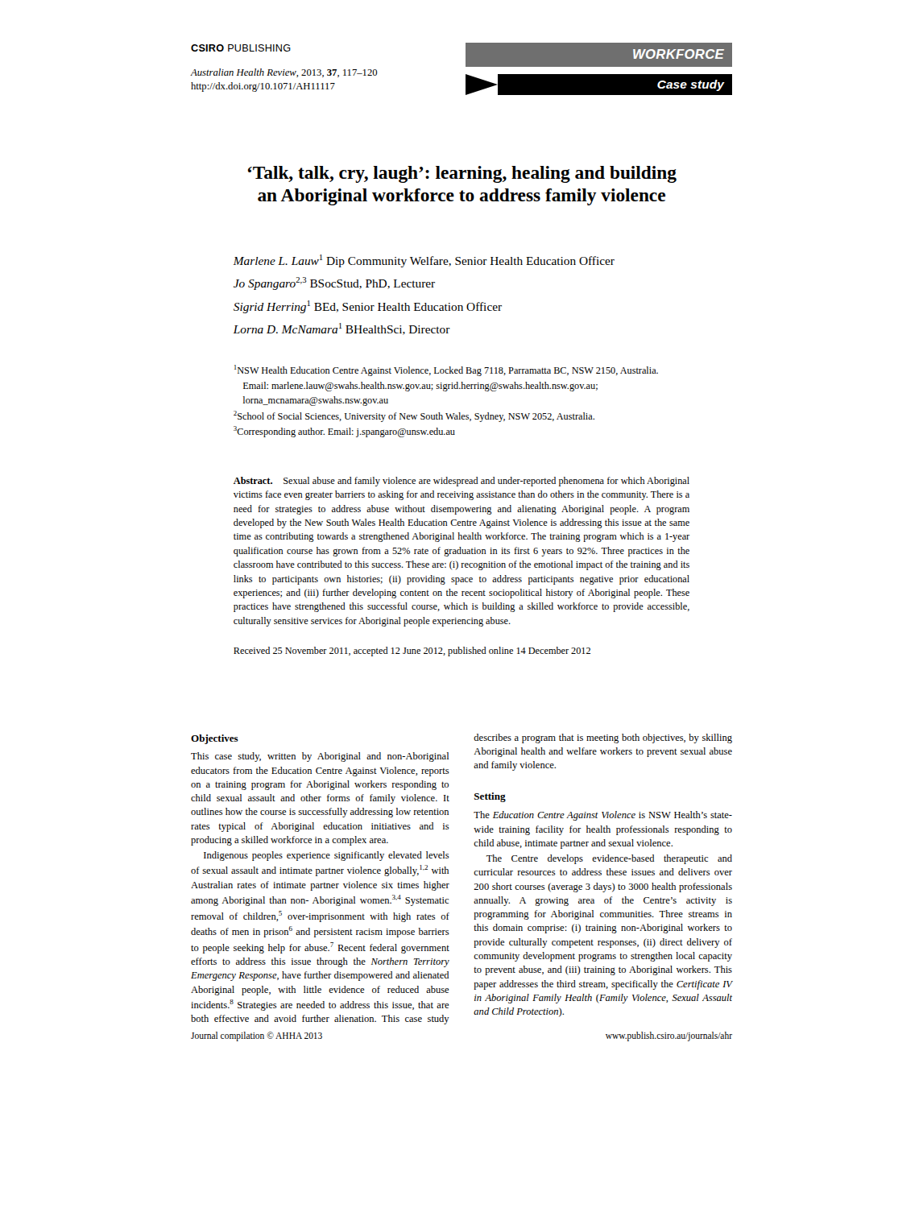CSIRO PUBLISHING
Australian Health Review, 2013, 37, 117–120
http://dx.doi.org/10.1071/AH11117
WORKFORCE
Case study
‘Talk, talk, cry, laugh’: learning, healing and building
an Aboriginal workforce to address family violence
Marlene L. Lauw1 Dip Community Welfare, Senior Health Education Officer
Jo Spangaro2,3 BSocStud, PhD, Lecturer
Sigrid Herring1 BEd, Senior Health Education Officer
Lorna D. McNamara1 BHealthSci, Director
1NSW Health Education Centre Against Violence, Locked Bag 7118, Parramatta BC, NSW 2150, Australia.
Email: marlene.lauw@swahs.health.nsw.gov.au; sigrid.herring@swahs.health.nsw.gov.au;
lorna_mcnamara@swahs.nsw.gov.au
2School of Social Sciences, University of New South Wales, Sydney, NSW 2052, Australia.
3Corresponding author. Email: j.spangaro@unsw.edu.au
Abstract. Sexual abuse and family violence are widespread and under-reported phenomena for which Aboriginal victims face even greater barriers to asking for and receiving assistance than do others in the community. There is a need for strategies to address abuse without disempowering and alienating Aboriginal people. A program developed by the New South Wales Health Education Centre Against Violence is addressing this issue at the same time as contributing towards a strengthened Aboriginal health workforce. The training program which is a 1-year qualification course has grown from a 52% rate of graduation in its first 6 years to 92%. Three practices in the classroom have contributed to this success. These are: (i) recognition of the emotional impact of the training and its links to participants own histories; (ii) providing space to address participants negative prior educational experiences; and (iii) further developing content on the recent sociopolitical history of Aboriginal people. These practices have strengthened this successful course, which is building a skilled workforce to provide accessible, culturally sensitive services for Aboriginal people experiencing abuse.
Received 25 November 2011, accepted 12 June 2012, published online 14 December 2012
Objectives
This case study, written by Aboriginal and non-Aboriginal educators from the Education Centre Against Violence, reports on a training program for Aboriginal workers responding to child sexual assault and other forms of family violence. It outlines how the course is successfully addressing low retention rates typical of Aboriginal education initiatives and is producing a skilled workforce in a complex area.
Indigenous peoples experience significantly elevated levels of sexual assault and intimate partner violence globally,1,2 with Australian rates of intimate partner violence six times higher among Aboriginal than non- Aboriginal women.3,4 Systematic removal of children,5 over-imprisonment with high rates of deaths of men in prison6 and persistent racism impose barriers to people seeking help for abuse.7 Recent federal government efforts to address this issue through the Northern Territory Emergency Response, have further disempowered and alienated Aboriginal people, with little evidence of reduced abuse incidents.8 Strategies are needed to address this issue, that are both effective and avoid further alienation. This case study describes a program that is meeting both objectives, by skilling Aboriginal health and welfare workers to prevent sexual abuse and family violence.
Setting
The Education Centre Against Violence is NSW Health’s state-wide training facility for health professionals responding to child abuse, intimate partner and sexual violence.
The Centre develops evidence-based therapeutic and curricular resources to address these issues and delivers over 200 short courses (average 3 days) to 3000 health professionals annually. A growing area of the Centre’s activity is programming for Aboriginal communities. Three streams in this domain comprise: (i) training non-Aboriginal workers to provide culturally competent responses, (ii) direct delivery of community development programs to strengthen local capacity to prevent abuse, and (iii) training to Aboriginal workers. This paper addresses the third stream, specifically the Certificate IV in Aboriginal Family Health (Family Violence, Sexual Assault and Child Protection).
Journal compilation © AHHA 2013
www.publish.csiro.au/journals/ahr